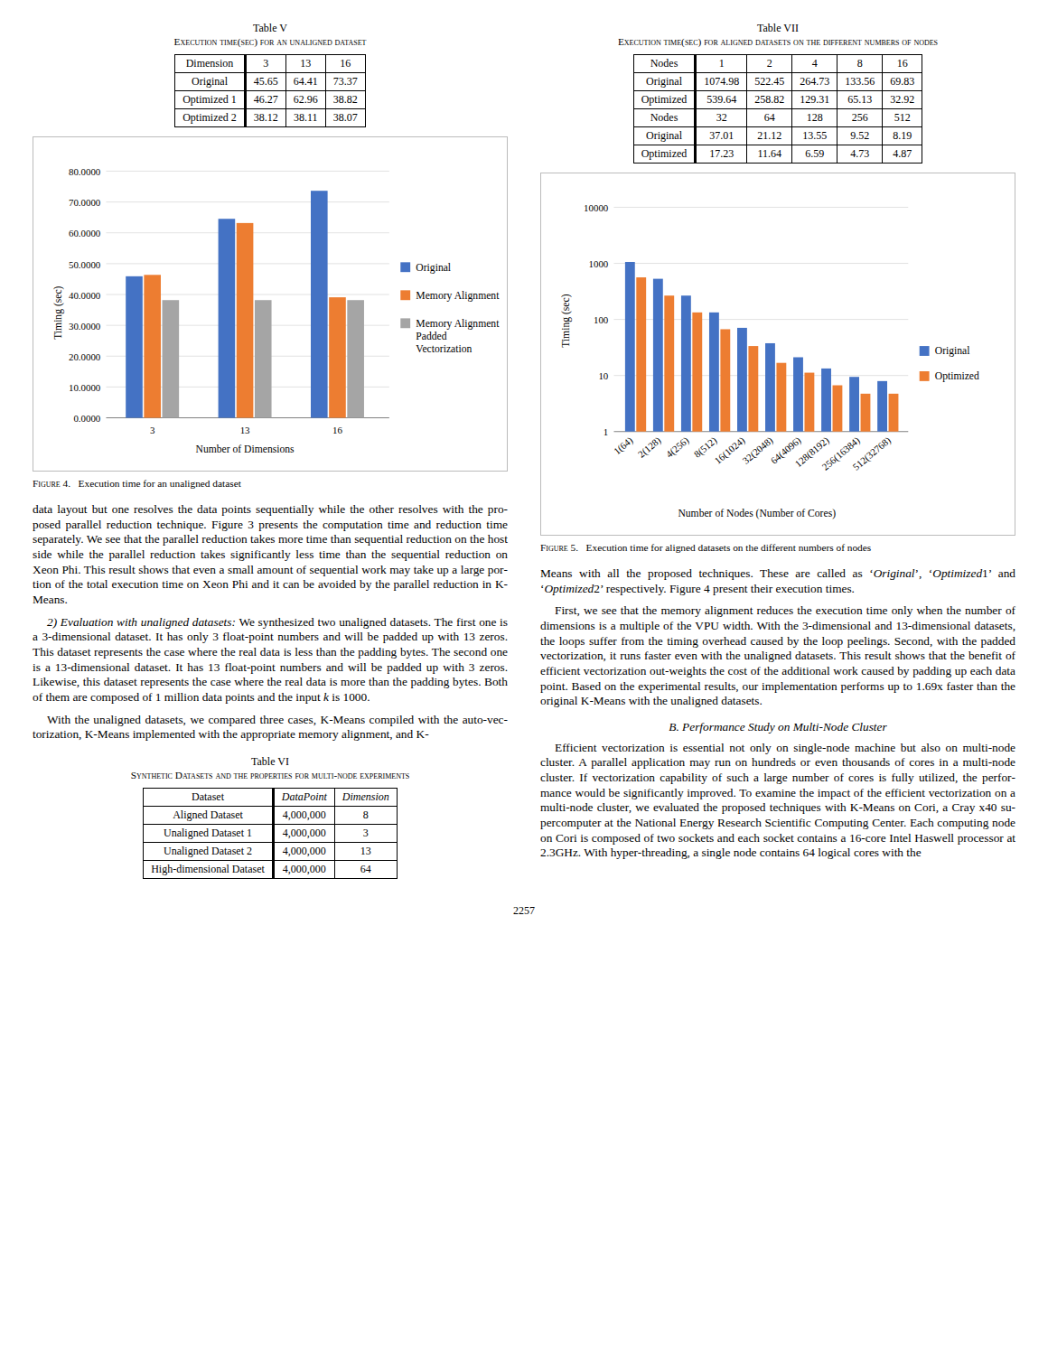Table V Execution time(sec) for an unaligned dataset
| Dimension | 3 | 13 | 16 |
| --- | --- | --- | --- |
| Original | 45.65 | 64.41 | 73.37 |
| Optimized 1 | 46.27 | 62.96 | 38.82 |
| Optimized 2 | 38.12 | 38.11 | 38.07 |
80.0000 70.0000 60.0000 50.0000 40.0000 30.0000 20.0000 10.0000 0.0000 Timing (sec) 3 13 16 Number of Dimensions Original Memory Alignment Memory Alignment + Padded Vectorization
Figure 4. Execution time for an unaligned dataset
data layout but one resolves the data points sequentially while the other resolves with the proposed parallel reduction technique. Figure 3 presents the computation time and reduction time separately. We see that the parallel reduction takes more time than sequential reduction on the host side while the parallel reduction takes significantly less time than the sequential reduction on Xeon Phi. This result shows that even a small amount of sequential work may take up a large portion of the total execution time on Xeon Phi and it can be avoided by the parallel reduction in K-Means.
2) Evaluation with unaligned datasets: We synthesized two unaligned datasets. The first one is a 3-dimensional dataset. It has only 3 float-point numbers and will be padded up with 13 zeros. This dataset represents the case where the real data is less than the padding bytes. The second one is a 13-dimensional dataset. It has 13 float-point numbers and will be padded up with 3 zeros. Likewise, this dataset represents the case where the real data is more than the padding bytes. Both of them are composed of 1 million data points and the input k is 1000.
With the unaligned datasets, we compared three cases, K-Means compiled with the auto-vectorization, K-Means implemented with the appropriate memory alignment, and K-
Table VI Synthetic Datasets and the properties for multi-node experiments
| Dataset | DataPoint | Dimension |
| --- | --- | --- |
| Aligned Dataset | 4,000,000 | 8 |
| Unaligned Dataset 1 | 4,000,000 | 3 |
| Unaligned Dataset 2 | 4,000,000 | 13 |
| High-dimensional Dataset | 4,000,000 | 64 |
Table VII Execution time(sec) for aligned datasets on the different numbers of nodes
| Nodes | 1 | 2 | 4 | 8 | 16 |
| --- | --- | --- | --- | --- | --- |
| Original | 1074.98 | 522.45 | 264.73 | 133.56 | 69.83 |
| Optimized | 539.64 | 258.82 | 129.31 | 65.13 | 32.92 |
| Nodes | 32 | 64 | 128 | 256 | 512 |
| Original | 37.01 | 21.12 | 13.55 | 9.52 | 8.19 |
| Optimized | 17.23 | 11.64 | 6.59 | 4.73 | 4.87 |
10000 1000 100 10 1 Timing (sec) 1(64) 2(128) 4(256) 8(512) 16(1024) 32(2048) 64(4096) 128(8192) 256(16384) 512(32768) Number of Nodes (Number of Cores) Original Optimized
Figure 5. Execution time for aligned datasets on the different numbers of nodes
Means with all the proposed techniques. These are called as ‘Original’, ‘Optimized1’ and ‘Optimized2’ respectively. Figure 4 present their execution times.
First, we see that the memory alignment reduces the execution time only when the number of dimensions is a multiple of the VPU width. With the 3-dimensional and 13-dimensional datasets, the loops suffer from the timing overhead caused by the loop peelings. Second, with the padded vectorization, it runs faster even with the unaligned datasets. This result shows that the benefit of efficient vectorization out-weights the cost of the additional work caused by padding up each data point. Based on the experimental results, our implementation performs up to 1.69x faster than the original K-Means with the unaligned datasets.
B. Performance Study on Multi-Node Cluster
Efficient vectorization is essential not only on single-node machine but also on multi-node cluster. A parallel application may run on hundreds or even thousands of cores in a multi-node cluster. If vectorization capability of such a large number of cores is fully utilized, the performance would be significantly improved. To examine the impact of the efficient vectorization on a multi-node cluster, we evaluated the proposed techniques with K-Means on Cori, a Cray x40 supercomputer at the National Energy Research Scientific Computing Center. Each computing node on Cori is composed of two sockets and each socket contains a 16-core Intel Haswell processor at 2.3GHz. With hyper-threading, a single node contains 64 logical cores with the
2257